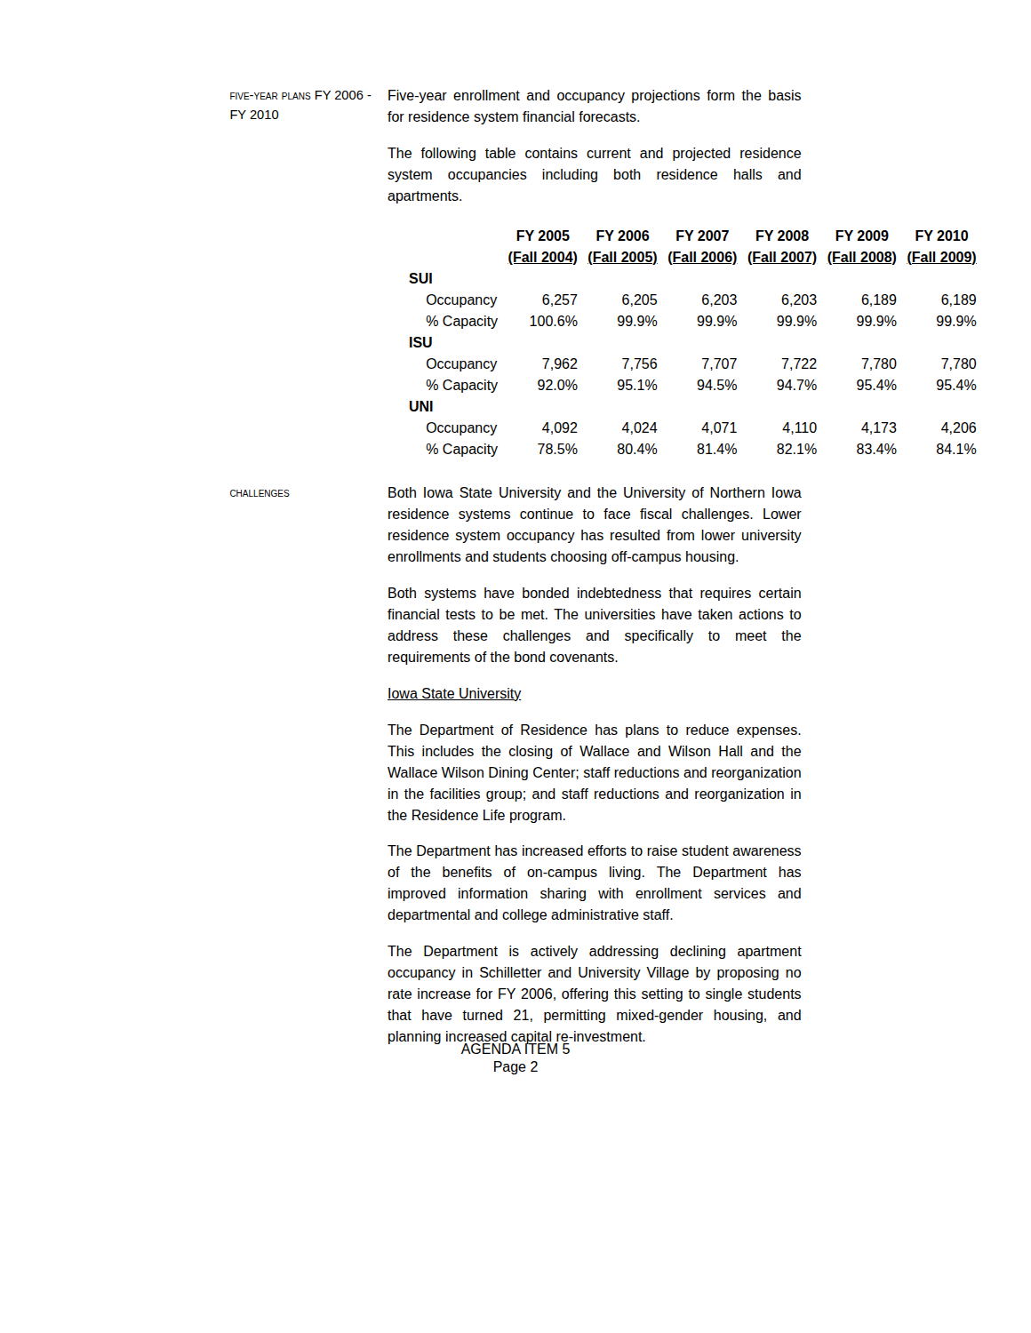Five-Year Plans FY 2006 - FY 2010
Five-year enrollment and occupancy projections form the basis for residence system financial forecasts.
The following table contains current and projected residence system occupancies including both residence halls and apartments.
| | FY 2005 (Fall 2004) | FY 2006 (Fall 2005) | FY 2007 (Fall 2006) | FY 2008 (Fall 2007) | FY 2009 (Fall 2008) | FY 2010 (Fall 2009) |
| --- | --- | --- | --- | --- | --- | --- |
| SUI | |
| Occupancy | 6,257 | 6,205 | 6,203 | 6,203 | 6,189 | 6,189 |
| % Capacity | 100.6% | 99.9% | 99.9% | 99.9% | 99.9% | 99.9% |
| ISU | |
| Occupancy | 7,962 | 7,756 | 7,707 | 7,722 | 7,780 | 7,780 |
| % Capacity | 92.0% | 95.1% | 94.5% | 94.7% | 95.4% | 95.4% |
| UNI | |
| Occupancy | 4,092 | 4,024 | 4,071 | 4,110 | 4,173 | 4,206 |
| % Capacity | 78.5% | 80.4% | 81.4% | 82.1% | 83.4% | 84.1% |
Challenges
Both Iowa State University and the University of Northern Iowa residence systems continue to face fiscal challenges. Lower residence system occupancy has resulted from lower university enrollments and students choosing off-campus housing.
Both systems have bonded indebtedness that requires certain financial tests to be met. The universities have taken actions to address these challenges and specifically to meet the requirements of the bond covenants.
Iowa State University
The Department of Residence has plans to reduce expenses. This includes the closing of Wallace and Wilson Hall and the Wallace Wilson Dining Center; staff reductions and reorganization in the facilities group; and staff reductions and reorganization in the Residence Life program.
The Department has increased efforts to raise student awareness of the benefits of on-campus living. The Department has improved information sharing with enrollment services and departmental and college administrative staff.
The Department is actively addressing declining apartment occupancy in Schilletter and University Village by proposing no rate increase for FY 2006, offering this setting to single students that have turned 21, permitting mixed-gender housing, and planning increased capital re-investment.
AGENDA ITEM 5
Page 2